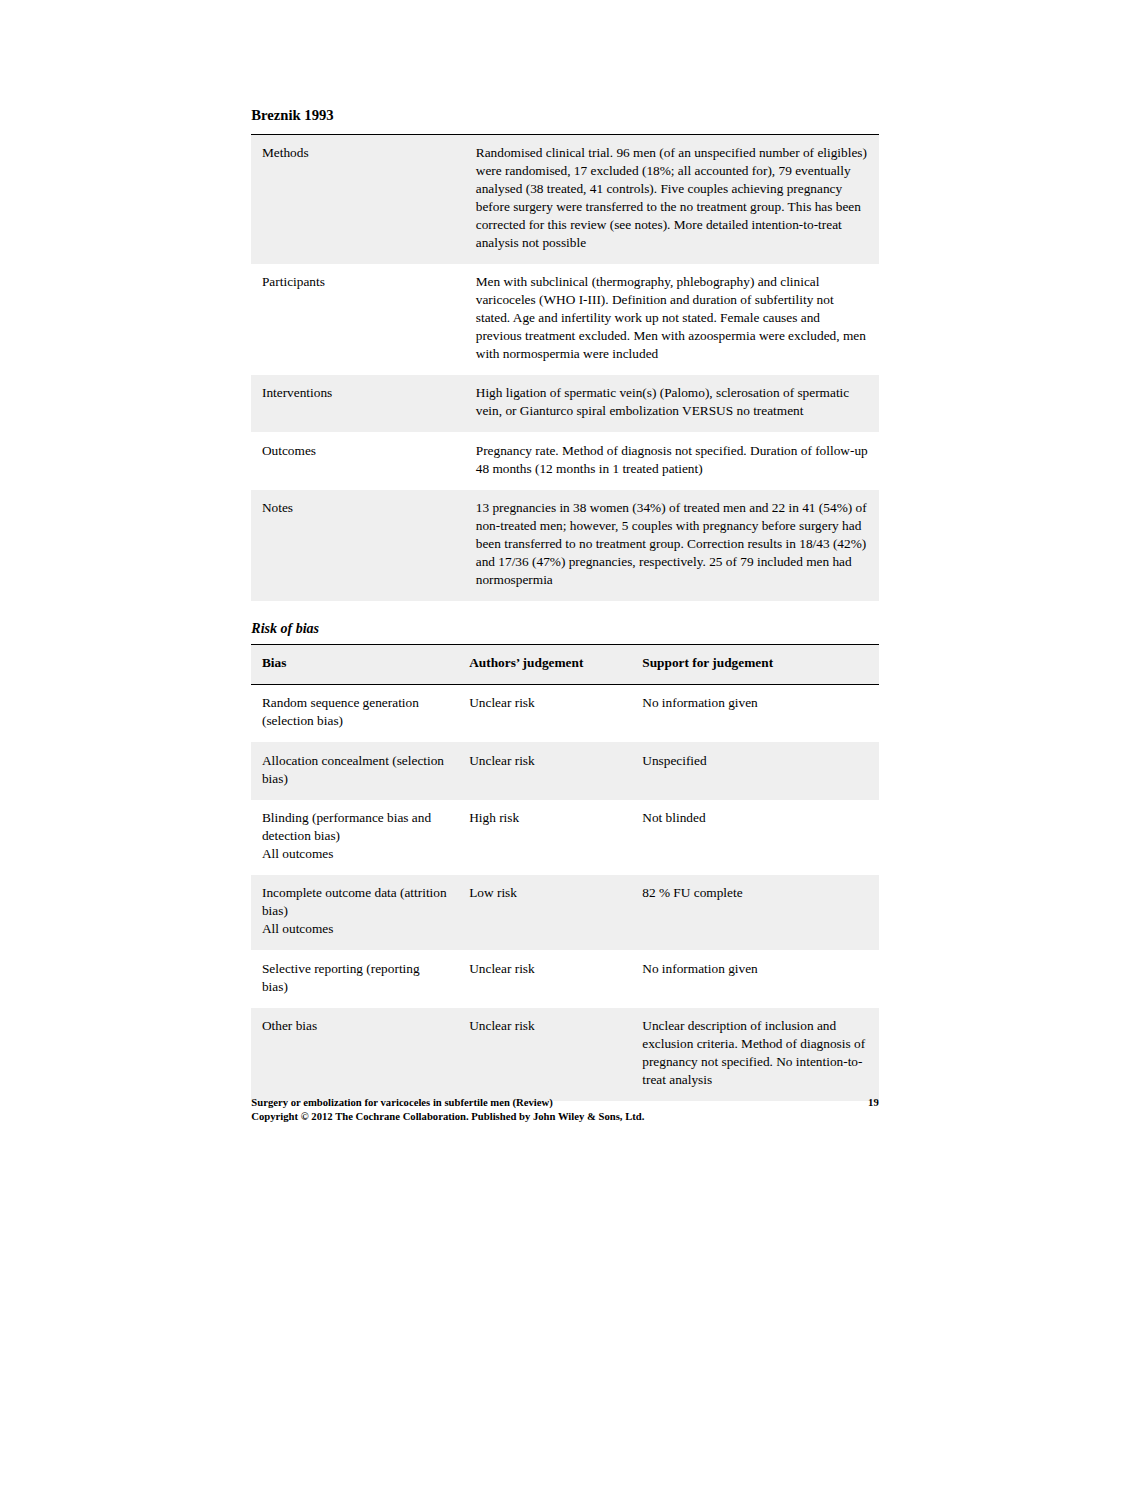Breznik 1993
| Methods | Randomised clinical trial. 96 men (of an unspecified number of eligibles) were randomised, 17 excluded (18%; all accounted for), 79 eventually analysed (38 treated, 41 controls). Five couples achieving pregnancy before surgery were transferred to the no treatment group. This has been corrected for this review (see notes). More detailed intention-to-treat analysis not possible |
| Participants | Men with subclinical (thermography, phlebography) and clinical varicoceles (WHO I-III). Definition and duration of subfertility not stated. Age and infertility work up not stated. Female causes and previous treatment excluded. Men with azoospermia were excluded, men with normospermia were included |
| Interventions | High ligation of spermatic vein(s) (Palomo), sclerosation of spermatic vein, or Gianturco spiral embolization VERSUS no treatment |
| Outcomes | Pregnancy rate. Method of diagnosis not specified. Duration of follow-up 48 months (12 months in 1 treated patient) |
| Notes | 13 pregnancies in 38 women (34%) of treated men and 22 in 41 (54%) of non-treated men; however, 5 couples with pregnancy before surgery had been transferred to no treatment group. Correction results in 18/43 (42%) and 17/36 (47%) pregnancies, respectively. 25 of 79 included men had normospermia |
Risk of bias
| Bias | Authors’ judgement | Support for judgement |
| --- | --- | --- |
| Random sequence generation (selection bias) | Unclear risk | No information given |
| Allocation concealment (selection bias) | Unclear risk | Unspecified |
| Blinding (performance bias and detection bias) All outcomes | High risk | Not blinded |
| Incomplete outcome data (attrition bias) All outcomes | Low risk | 82 % FU complete |
| Selective reporting (reporting bias) | Unclear risk | No information given |
| Other bias | Unclear risk | Unclear description of inclusion and exclusion criteria. Method of diagnosis of pregnancy not specified. No intention-to-treat analysis |
Surgery or embolization for varicoceles in subfertile men (Review) 19
Copyright © 2012 The Cochrane Collaboration. Published by John Wiley & Sons, Ltd.